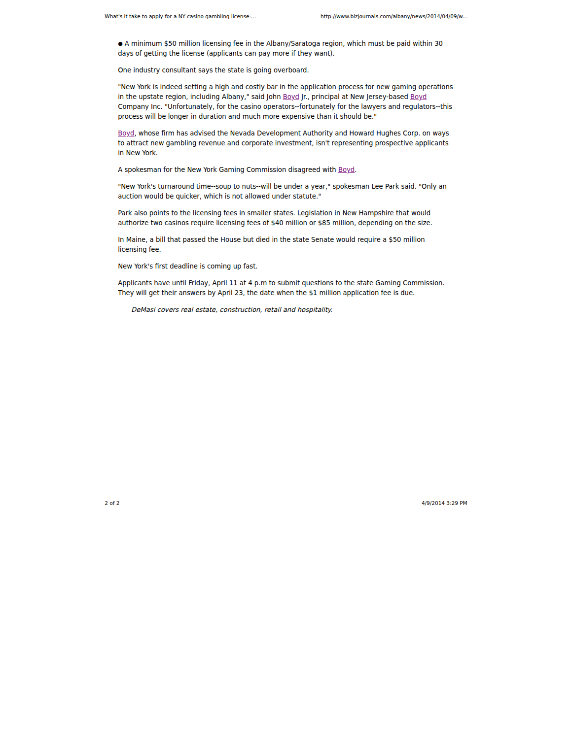What's it take to apply for a NY casino gambling license:... http://www.bizjournals.com/albany/news/2014/04/09/w...
●A minimum $50 million licensing fee in the Albany/Saratoga region, which must be paid within 30 days of getting the license (applicants can pay more if they want).
One industry consultant says the state is going overboard.
"New York is indeed setting a high and costly bar in the application process for new gaming operations in the upstate region, including Albany," said John Boyd Jr., principal at New Jersey-based Boyd Company Inc. "Unfortunately, for the casino operators--fortunately for the lawyers and regulators--this process will be longer in duration and much more expensive than it should be."
Boyd, whose firm has advised the Nevada Development Authority and Howard Hughes Corp. on ways to attract new gambling revenue and corporate investment, isn't representing prospective applicants in New York.
A spokesman for the New York Gaming Commission disagreed with Boyd.
"New York's turnaround time--soup to nuts--will be under a year," spokesman Lee Park said. "Only an auction would be quicker, which is not allowed under statute."
Park also points to the licensing fees in smaller states. Legislation in New Hampshire that would authorize two casinos require licensing fees of $40 million or $85 million, depending on the size.
In Maine, a bill that passed the House but died in the state Senate would require a $50 million licensing fee.
New York's first deadline is coming up fast.
Applicants have until Friday, April 11 at 4 p.m to submit questions to the state Gaming Commission. They will get their answers by April 23, the date when the $1 million application fee is due.
DeMasi covers real estate, construction, retail and hospitality.
2 of 2 4/9/2014 3:29 PM